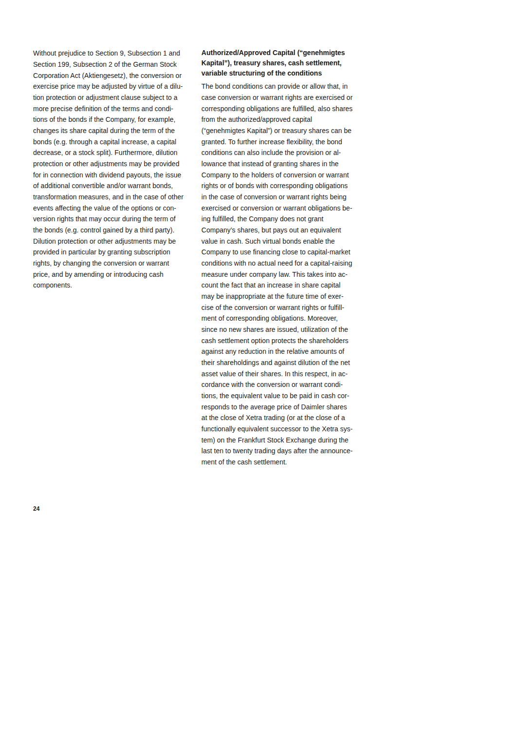Without prejudice to Section 9, Subsection 1 and Section 199, Subsection 2 of the German Stock Corporation Act (Aktiengesetz), the conversion or exercise price may be adjusted by virtue of a dilution protection or adjustment clause subject to a more precise definition of the terms and conditions of the bonds if the Company, for example, changes its share capital during the term of the bonds (e.g. through a capital increase, a capital decrease, or a stock split). Furthermore, dilution protection or other adjustments may be provided for in connection with dividend payouts, the issue of additional convertible and/or warrant bonds, transformation measures, and in the case of other events affecting the value of the options or conversion rights that may occur during the term of the bonds (e.g. control gained by a third party). Dilution protection or other adjustments may be provided in particular by granting subscription rights, by changing the conversion or warrant price, and by amending or introducing cash components.
Authorized/Approved Capital (“genehmigtes Kapital”), treasury shares, cash settlement, variable structuring of the conditions
The bond conditions can provide or allow that, in case conversion or warrant rights are exercised or corresponding obligations are fulfilled, also shares from the authorized/approved capital (“genehmigtes Kapital”) or treasury shares can be granted. To further increase flexibility, the bond conditions can also include the provision or allowance that instead of granting shares in the Company to the holders of conversion or warrant rights or of bonds with corresponding obligations in the case of conversion or warrant rights being exercised or conversion or warrant obligations being fulfilled, the Company does not grant Company’s shares, but pays out an equivalent value in cash. Such virtual bonds enable the Company to use financing close to capital-market conditions with no actual need for a capital-raising measure under company law. This takes into account the fact that an increase in share capital may be inappropriate at the future time of exercise of the conversion or warrant rights or fulfillment of corresponding obligations. Moreover, since no new shares are issued, utilization of the cash settlement option protects the shareholders against any reduction in the relative amounts of their shareholdings and against dilution of the net asset value of their shares. In this respect, in accordance with the conversion or warrant conditions, the equivalent value to be paid in cash corresponds to the average price of Daimler shares at the close of Xetra trading (or at the close of a functionally equivalent successor to the Xetra system) on the Frankfurt Stock Exchange during the last ten to twenty trading days after the announcement of the cash settlement.
24